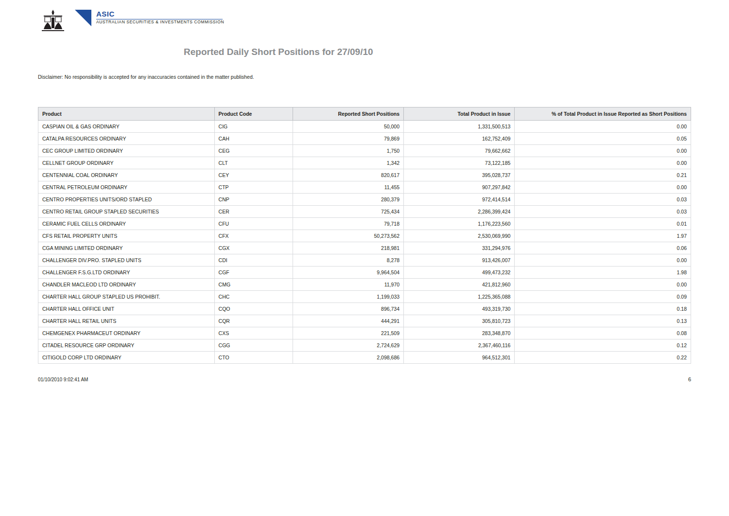ASIC
Australian Securities & Investments Commission
Reported Daily Short Positions for 27/09/10
Disclaimer: No responsibility is accepted for any inaccuracies contained in the matter published.
| Product | Product Code | Reported Short Positions | Total Product in Issue | % of Total Product in Issue Reported as Short Positions |
| --- | --- | --- | --- | --- |
| CASPIAN OIL & GAS ORDINARY | CIG | 50,000 | 1,331,500,513 | 0.00 |
| CATALPA RESOURCES ORDINARY | CAH | 79,869 | 162,752,409 | 0.05 |
| CEC GROUP LIMITED ORDINARY | CEG | 1,750 | 79,662,662 | 0.00 |
| CELLNET GROUP ORDINARY | CLT | 1,342 | 73,122,185 | 0.00 |
| CENTENNIAL COAL ORDINARY | CEY | 820,617 | 395,028,737 | 0.21 |
| CENTRAL PETROLEUM ORDINARY | CTP | 11,455 | 907,297,842 | 0.00 |
| CENTRO PROPERTIES UNITS/ORD STAPLED | CNP | 280,379 | 972,414,514 | 0.03 |
| CENTRO RETAIL GROUP STAPLED SECURITIES | CER | 725,434 | 2,286,399,424 | 0.03 |
| CERAMIC FUEL CELLS ORDINARY | CFU | 79,718 | 1,176,223,560 | 0.01 |
| CFS RETAIL PROPERTY UNITS | CFX | 50,273,562 | 2,530,069,990 | 1.97 |
| CGA MINING LIMITED ORDINARY | CGX | 218,981 | 331,294,976 | 0.06 |
| CHALLENGER DIV.PRO. STAPLED UNITS | CDI | 8,278 | 913,426,007 | 0.00 |
| CHALLENGER F.S.G.LTD ORDINARY | CGF | 9,964,504 | 499,473,232 | 1.98 |
| CHANDLER MACLEOD LTD ORDINARY | CMG | 11,970 | 421,812,960 | 0.00 |
| CHARTER HALL GROUP STAPLED US PROHIBIT. | CHC | 1,199,033 | 1,225,365,088 | 0.09 |
| CHARTER HALL OFFICE UNIT | CQO | 896,734 | 493,319,730 | 0.18 |
| CHARTER HALL RETAIL UNITS | CQR | 444,291 | 305,810,723 | 0.13 |
| CHEMGENEX PHARMACEUT ORDINARY | CXS | 221,509 | 283,348,870 | 0.08 |
| CITADEL RESOURCE GRP ORDINARY | CGG | 2,724,629 | 2,367,460,116 | 0.12 |
| CITIGOLD CORP LTD ORDINARY | CTO | 2,098,686 | 964,512,301 | 0.22 |
01/10/2010 9:02:41 AM
6